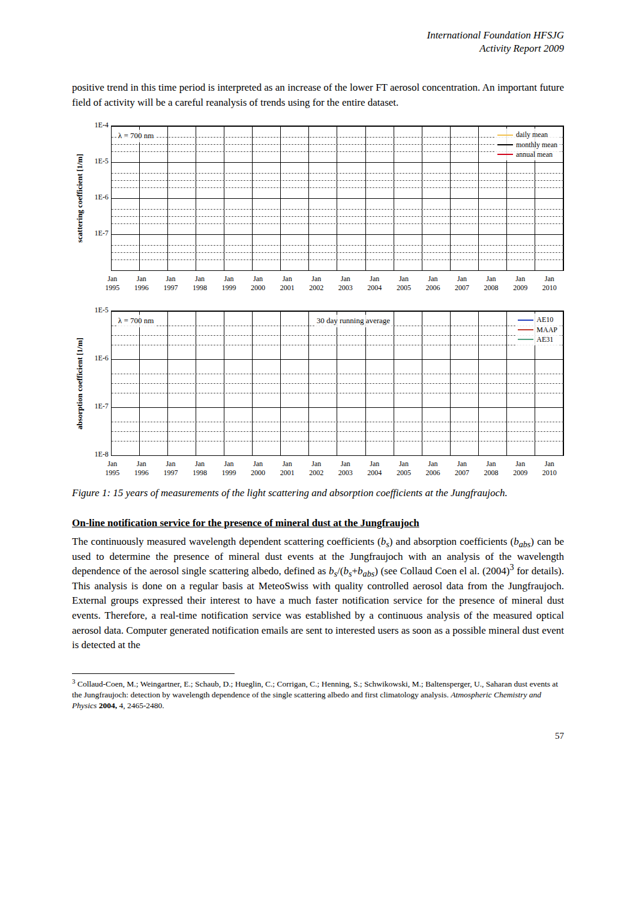International Foundation HFSJG
Activity Report 2009
positive trend in this time period is interpreted as an increase of the lower FT aerosol concentration. An important future field of activity will be a careful reanalysis of trends using for the entire dataset.
scattering coefficient [1/m]
1E-4 1E-5 1E-6 1E-7
λ = 700 nm
daily mean
monthly mean
annual mean
Jan 1995
Jan 1996
Jan 1997
Jan 1998
Jan 1999
Jan 2000
Jan 2001
Jan 2002
Jan 2003
Jan 2004
Jan 2005
Jan 2006
Jan 2007
Jan 2008
Jan 2009
Jan 2010
absorption coefficient [1/m]
1E-5 1E-6 1E-7 1E-8
λ = 700 nm
30 day running average
AE10
MAAP
AE31
Jan 1995
Jan 1996
Jan 1997
Jan 1998
Jan 1999
Jan 2000
Jan 2001
Jan 2002
Jan 2003
Jan 2004
Jan 2005
Jan 2006
Jan 2007
Jan 2008
Jan 2009
Jan 2010
Figure 1: 15 years of measurements of the light scattering and absorption coefficients at the Jungfraujoch.
On-line notification service for the presence of mineral dust at the Jungfraujoch
The continuously measured wavelength dependent scattering coefficients (bs) and absorption coefficients (babs) can be used to determine the presence of mineral dust events at the Jungfraujoch with an analysis of the wavelength dependence of the aerosol single scattering albedo, defined as bs/(bs+babs) (see Collaud Coen el al. (2004)3 for details). This analysis is done on a regular basis at MeteoSwiss with quality controlled aerosol data from the Jungfraujoch. External groups expressed their interest to have a much faster notification service for the presence of mineral dust events. Therefore, a real-time notification service was established by a continuous analysis of the measured optical aerosol data. Computer generated notification emails are sent to interested users as soon as a possible mineral dust event is detected at the
3 Collaud-Coen, M.; Weingartner, E.; Schaub, D.; Hueglin, C.; Corrigan, C.; Henning, S.; Schwikowski, M.; Baltensperger, U., Saharan dust events at the Jungfraujoch: detection by wavelength dependence of the single scattering albedo and first climatology analysis. Atmospheric Chemistry and Physics 2004, 4, 2465-2480.
57